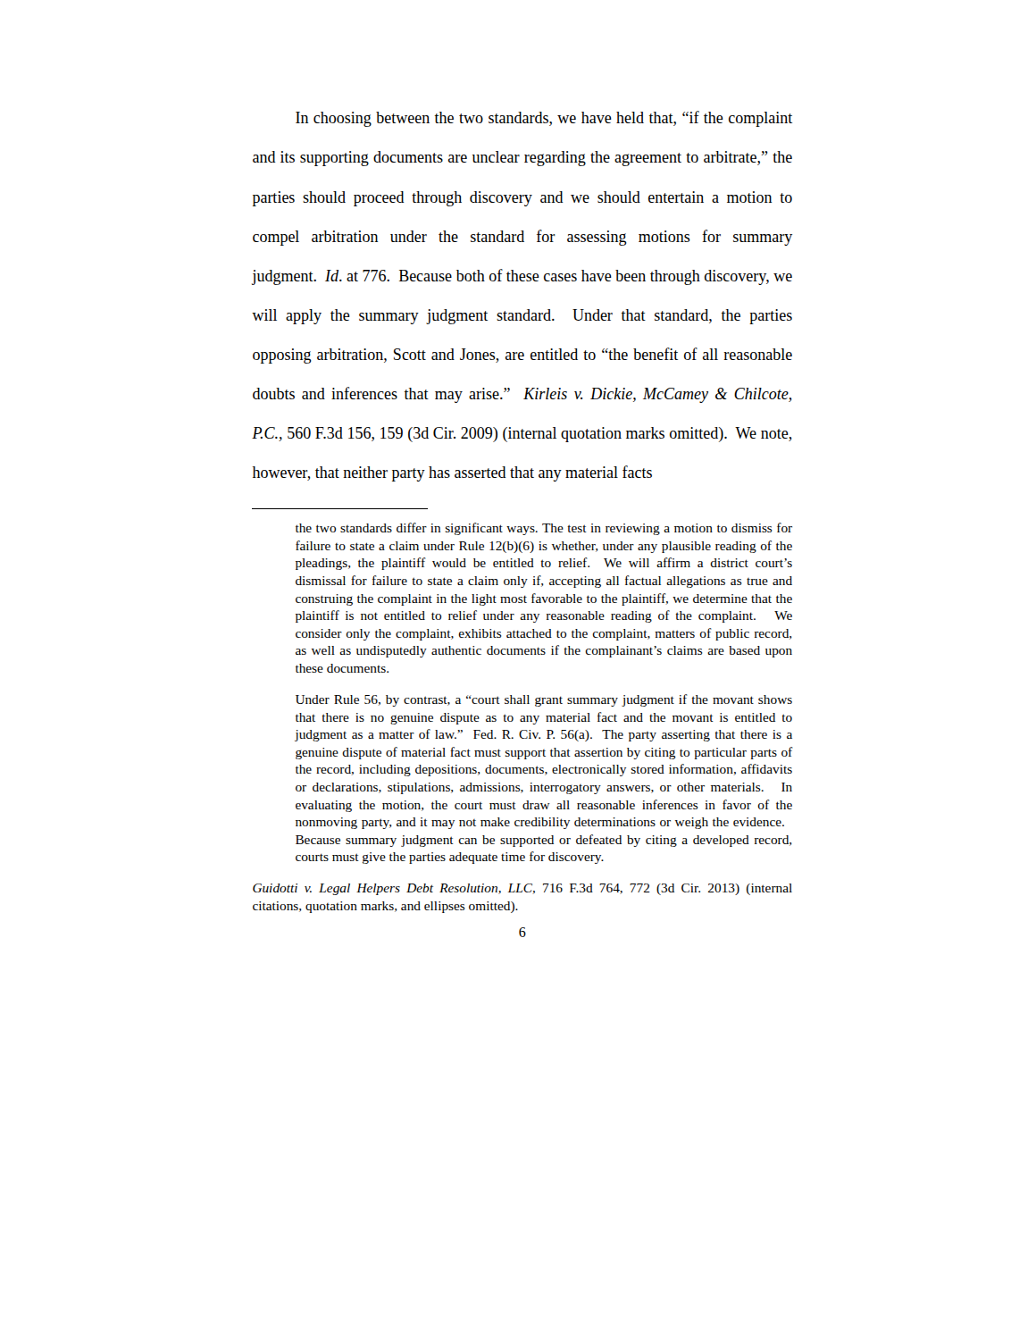In choosing between the two standards, we have held that, “if the complaint and its supporting documents are unclear regarding the agreement to arbitrate,” the parties should proceed through discovery and we should entertain a motion to compel arbitration under the standard for assessing motions for summary judgment. Id. at 776. Because both of these cases have been through discovery, we will apply the summary judgment standard. Under that standard, the parties opposing arbitration, Scott and Jones, are entitled to “the benefit of all reasonable doubts and inferences that may arise.” Kirleis v. Dickie, McCamey & Chilcote, P.C., 560 F.3d 156, 159 (3d Cir. 2009) (internal quotation marks omitted). We note, however, that neither party has asserted that any material facts
the two standards differ in significant ways. The test in reviewing a motion to dismiss for failure to state a claim under Rule 12(b)(6) is whether, under any plausible reading of the pleadings, the plaintiff would be entitled to relief. We will affirm a district court’s dismissal for failure to state a claim only if, accepting all factual allegations as true and construing the complaint in the light most favorable to the plaintiff, we determine that the plaintiff is not entitled to relief under any reasonable reading of the complaint. We consider only the complaint, exhibits attached to the complaint, matters of public record, as well as undisputedly authentic documents if the complainant’s claims are based upon these documents.
Under Rule 56, by contrast, a “court shall grant summary judgment if the movant shows that there is no genuine dispute as to any material fact and the movant is entitled to judgment as a matter of law.” Fed. R. Civ. P. 56(a). The party asserting that there is a genuine dispute of material fact must support that assertion by citing to particular parts of the record, including depositions, documents, electronically stored information, affidavits or declarations, stipulations, admissions, interrogatory answers, or other materials. In evaluating the motion, the court must draw all reasonable inferences in favor of the nonmoving party, and it may not make credibility determinations or weigh the evidence. Because summary judgment can be supported or defeated by citing a developed record, courts must give the parties adequate time for discovery.
Guidotti v. Legal Helpers Debt Resolution, LLC, 716 F.3d 764, 772 (3d Cir. 2013) (internal citations, quotation marks, and ellipses omitted).
6